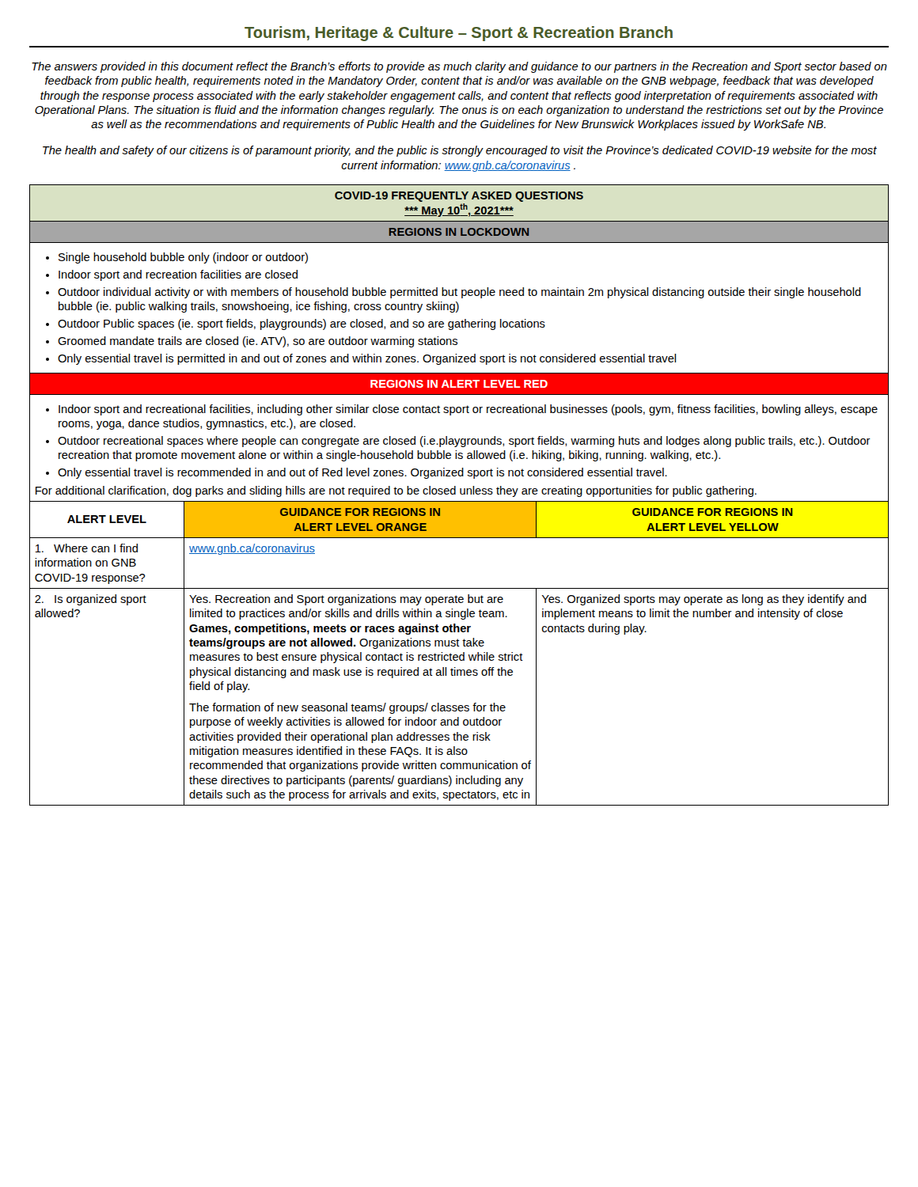Tourism, Heritage & Culture – Sport & Recreation Branch
The answers provided in this document reflect the Branch’s efforts to provide as much clarity and guidance to our partners in the Recreation and Sport sector based on feedback from public health, requirements noted in the Mandatory Order, content that is and/or was available on the GNB webpage, feedback that was developed through the response process associated with the early stakeholder engagement calls, and content that reflects good interpretation of requirements associated with Operational Plans. The situation is fluid and the information changes regularly. The onus is on each organization to understand the restrictions set out by the Province as well as the recommendations and requirements of Public Health and the Guidelines for New Brunswick Workplaces issued by WorkSafe NB.
The health and safety of our citizens is of paramount priority, and the public is strongly encouraged to visit the Province’s dedicated COVID-19 website for the most current information: www.gnb.ca/coronavirus .
| COVID-19 FREQUENTLY ASKED QUESTIONS *** May 10 th , 2021*** |
| REGIONS IN LOCKDOWN |
| Single household bubble only (indoor or outdoor) Indoor sport and recreation facilities are closed Outdoor individual activity or with members of household bubble permitted but people need to maintain 2m physical distancing outside their single household bubble (ie. public walking trails, snowshoeing, ice fishing, cross country skiing) Outdoor Public spaces (ie. sport fields, playgrounds) are closed, and so are gathering locations Groomed mandate trails are closed (ie. ATV), so are outdoor warming stations Only essential travel is permitted in and out of zones and within zones. Organized sport is not considered essential travel |
| REGIONS IN ALERT LEVEL RED |
| Indoor sport and recreational facilities, including other similar close contact sport or recreational businesses (pools, gym, fitness facilities, bowling alleys, escape rooms, yoga, dance studios, gymnastics, etc.), are closed. Outdoor recreational spaces where people can congregate are closed (i.e.playgrounds, sport fields, warming huts and lodges along public trails, etc.). Outdoor recreation that promote movement alone or within a single-household bubble is allowed (i.e. hiking, biking, running. walking, etc.). Only essential travel is recommended in and out of Red level zones. Organized sport is not considered essential travel. For additional clarification, dog parks and sliding hills are not required to be closed unless they are creating opportunities for public gathering. |
| ALERT LEVEL | GUIDANCE FOR REGIONS IN ALERT LEVEL ORANGE | GUIDANCE FOR REGIONS IN ALERT LEVEL YELLOW |
| 1. Where can I find information on GNB COVID-19 response? | www.gnb.ca/coronavirus |
| 2. Is organized sport allowed? | Yes. Recreation and Sport organizations may operate but are limited to practices and/or skills and drills within a single team. Games, competitions, meets or races against other teams/groups are not allowed. Organizations must take measures to best ensure physical contact is restricted while strict physical distancing and mask use is required at all times off the field of play. The formation of new seasonal teams/ groups/ classes for the purpose of weekly activities is allowed for indoor and outdoor activities provided their operational plan addresses the risk mitigation measures identified in these FAQs. It is also recommended that organizations provide written communication of these directives to participants (parents/ guardians) including any details such as the process for arrivals and exits, spectators, etc in | Yes. Organized sports may operate as long as they identify and implement means to limit the number and intensity of close contacts during play. |